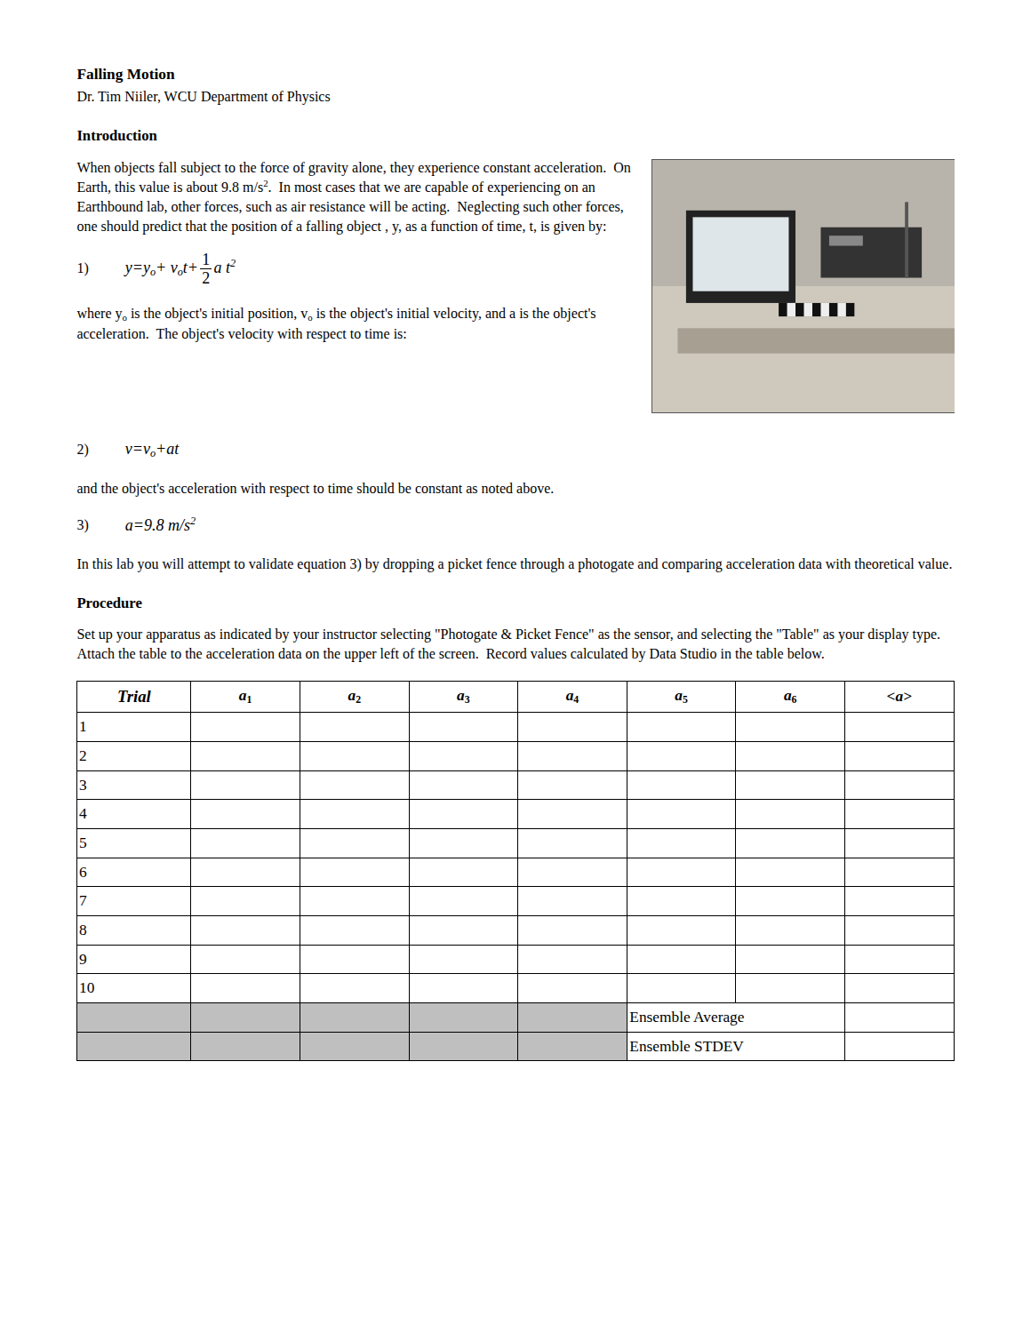Falling Motion
Dr. Tim Niiler, WCU Department of Physics
Introduction
When objects fall subject to the force of gravity alone, they experience constant acceleration. On Earth, this value is about 9.8 m/s2. In most cases that we are capable of experiencing on an Earthbound lab, other forces, such as air resistance will be acting. Neglecting such other forces, one should predict that the position of a falling object , y, as a function of time, t, is given by:
1) y=yo+ vot+12a t2
where yo is the object's initial position, vo is the object's initial velocity, and a is the object's acceleration. The object's velocity with respect to time is:
2) v=vo+at
and the object's acceleration with respect to time should be constant as noted above.
3) a=9.8 m/s2
In this lab you will attempt to validate equation 3) by dropping a picket fence through a photogate and comparing acceleration data with theoretical value.
Procedure
Set up your apparatus as indicated by your instructor selecting "Photogate & Picket Fence" as the sensor, and selecting the "Table" as your display type. Attach the table to the acceleration data on the upper left of the screen. Record values calculated by Data Studio in the table below.
| Trial | a 1 | a 2 | a 3 | a 4 | a 5 | a 6 | <a> |
| --- | --- | --- | --- | --- | --- | --- | --- |
| 1 | | | | | | | |
| 2 | | | | | | | |
| 3 | | | | | | | |
| 4 | | | | | | | |
| 5 | | | | | | | |
| 6 | | | | | | | |
| 7 | | | | | | | |
| 8 | | | | | | | |
| 9 | | | | | | | |
| 10 | | | | | | | |
| | | | | | Ensemble Average | |
| | | | | | Ensemble STDEV | |